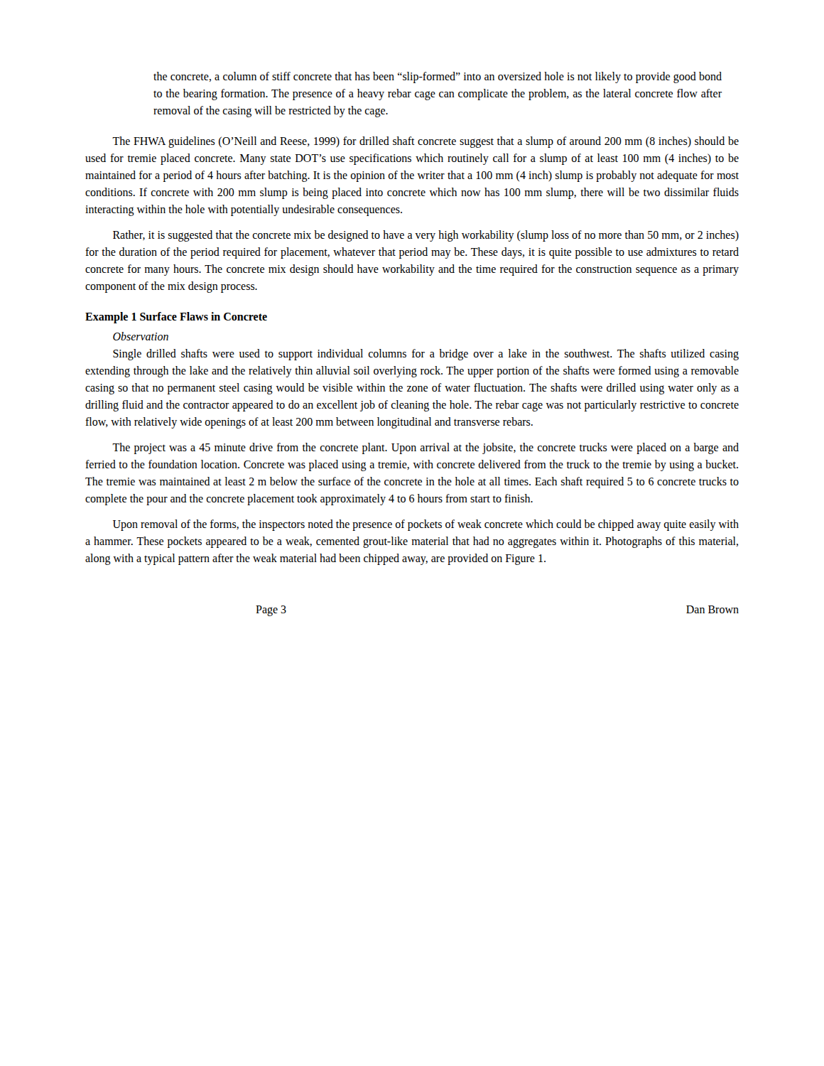the concrete, a column of stiff concrete that has been “slip-formed” into an oversized hole is not likely to provide good bond to the bearing formation. The presence of a heavy rebar cage can complicate the problem, as the lateral concrete flow after removal of the casing will be restricted by the cage.
The FHWA guidelines (O’Neill and Reese, 1999) for drilled shaft concrete suggest that a slump of around 200 mm (8 inches) should be used for tremie placed concrete. Many state DOT’s use specifications which routinely call for a slump of at least 100 mm (4 inches) to be maintained for a period of 4 hours after batching. It is the opinion of the writer that a 100 mm (4 inch) slump is probably not adequate for most conditions. If concrete with 200 mm slump is being placed into concrete which now has 100 mm slump, there will be two dissimilar fluids interacting within the hole with potentially undesirable consequences.
Rather, it is suggested that the concrete mix be designed to have a very high workability (slump loss of no more than 50 mm, or 2 inches) for the duration of the period required for placement, whatever that period may be. These days, it is quite possible to use admixtures to retard concrete for many hours. The concrete mix design should have workability and the time required for the construction sequence as a primary component of the mix design process.
Example 1 Surface Flaws in Concrete
Observation
Single drilled shafts were used to support individual columns for a bridge over a lake in the southwest. The shafts utilized casing extending through the lake and the relatively thin alluvial soil overlying rock. The upper portion of the shafts were formed using a removable casing so that no permanent steel casing would be visible within the zone of water fluctuation. The shafts were drilled using water only as a drilling fluid and the contractor appeared to do an excellent job of cleaning the hole. The rebar cage was not particularly restrictive to concrete flow, with relatively wide openings of at least 200 mm between longitudinal and transverse rebars.
The project was a 45 minute drive from the concrete plant. Upon arrival at the jobsite, the concrete trucks were placed on a barge and ferried to the foundation location. Concrete was placed using a tremie, with concrete delivered from the truck to the tremie by using a bucket. The tremie was maintained at least 2 m below the surface of the concrete in the hole at all times. Each shaft required 5 to 6 concrete trucks to complete the pour and the concrete placement took approximately 4 to 6 hours from start to finish.
Upon removal of the forms, the inspectors noted the presence of pockets of weak concrete which could be chipped away quite easily with a hammer. These pockets appeared to be a weak, cemented grout-like material that had no aggregates within it. Photographs of this material, along with a typical pattern after the weak material had been chipped away, are provided on Figure 1.
Page 3 Dan Brown